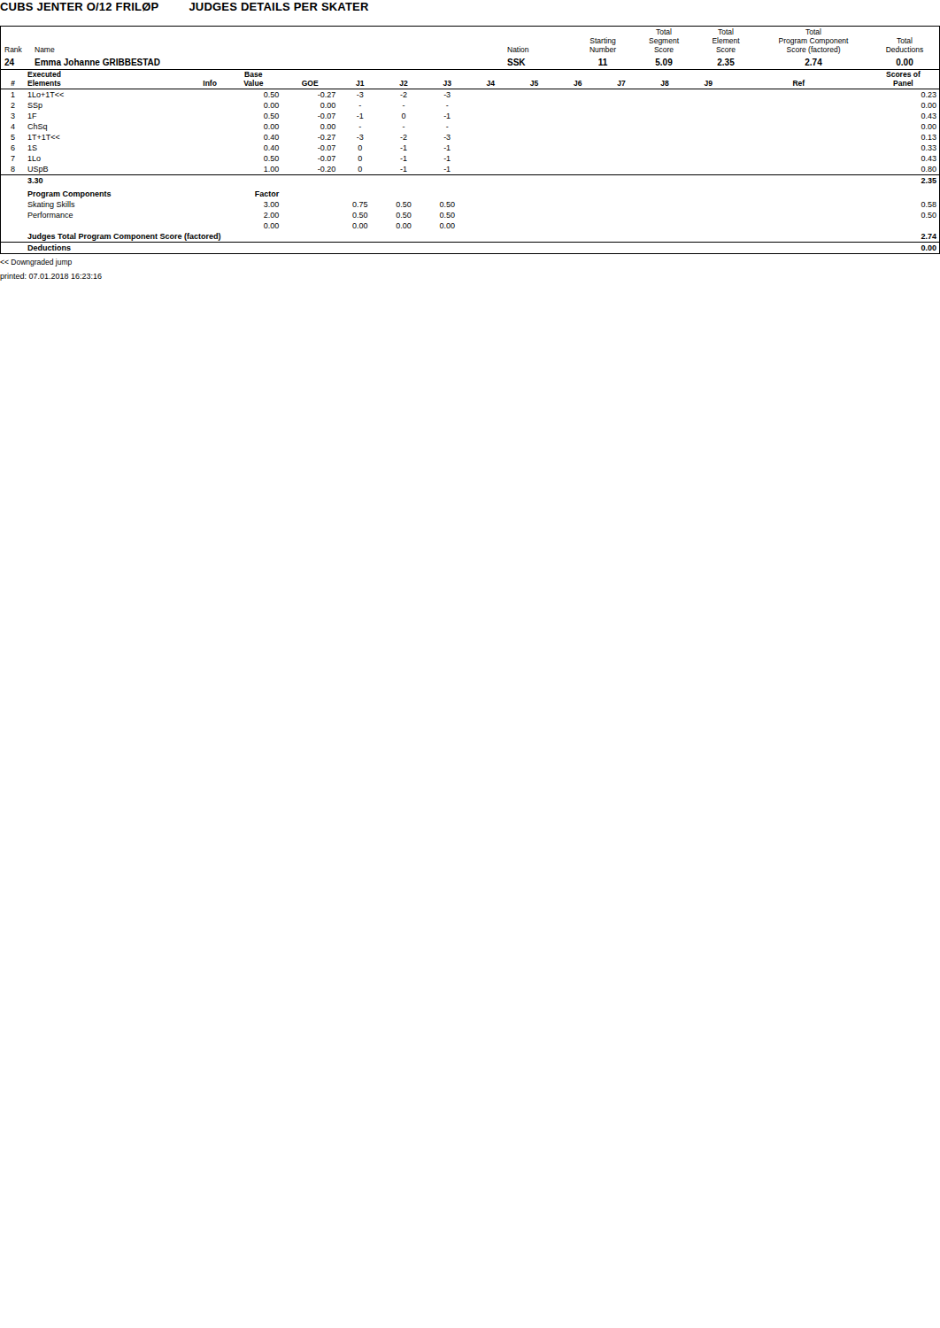CUBS JENTER O/12 FRILØP JUDGES DETAILS PER SKATER
| / Rank / Name / Nation / Starting Number / Total Segment Score / Total Element Score / Total Program Component Score (factored) / Total Deductions / / 24 / Emma Johanne GRIBBESTAD / SSK / 11 / 5.09 / 2.35 / 2.74 / 0.00 / / # / Executed Elements / Info / Base Value / GOE / J1 / J2 / J3 / J4 / J5 / J6 / J7 / J8 / J9 / Ref / Scores of Panel / / --- / --- / --- / --- / --- / --- / --- / --- / --- / --- / --- / --- / --- / --- / --- / --- / / 1 / 1Lo+1T<< / / 0.50 / -0.27 / -3 / -2 / -3 / / / / / / / / 0.23 / / 2 / SSp / / 0.00 / 0.00 / - / - / - / / / / / / / / 0.00 / / 3 / 1F / / 0.50 / -0.07 / -1 / 0 / -1 / / / / / / / / 0.43 / / 4 / ChSq / / 0.00 / 0.00 / - / - / - / / / / / / / / 0.00 / / 5 / 1T+1T<< / / 0.40 / -0.27 / -3 / -2 / -3 / / / / / / / / 0.13 / / 6 / 1S / / 0.40 / -0.07 / 0 / -1 / -1 / / / / / / / / 0.33 / / 7 / 1Lo / / 0.50 / -0.07 / 0 / -1 / -1 / / / / / / / / 0.43 / / 8 / USpB / / 1.00 / -0.20 / 0 / -1 / -1 / / / / / / / / 0.80 / / / 3.30 / / / / / / / / / / / / / / 2.35 / / / Program Components / / Factor / / / / / / / / / / / / / / / Skating Skills / / 3.00 / / 0.75 / 0.50 / 0.50 / / / / / / / / 0.58 / / / Performance / / 2.00 / / 0.50 / 0.50 / 0.50 / / / / / / / / 0.50 / / / / / 0.00 / / 0.00 / 0.00 / 0.00 / / / / / / / / / / / Judges Total Program Component Score (factored) / / / / / / / / / / / / 2.74 / / / Deductions / / / / / / / / / / / / / / 0.00 / |
<< Downgraded jump
printed: 07.01.2018 16:23:16